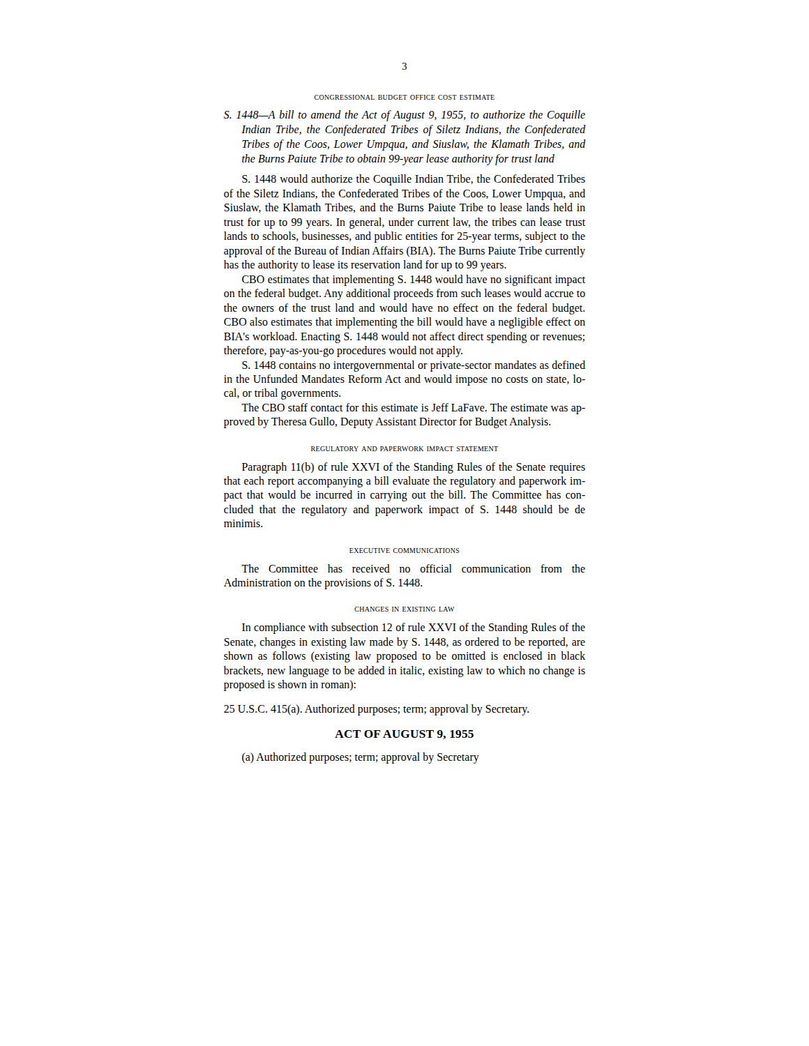3
Congressional Budget Office Cost Estimate
S. 1448—A bill to amend the Act of August 9, 1955, to authorize the Coquille Indian Tribe, the Confederated Tribes of Siletz Indians, the Confederated Tribes of the Coos, Lower Umpqua, and Siuslaw, the Klamath Tribes, and the Burns Paiute Tribe to obtain 99-year lease authority for trust land
S. 1448 would authorize the Coquille Indian Tribe, the Confederated Tribes of the Siletz Indians, the Confederated Tribes of the Coos, Lower Umpqua, and Siuslaw, the Klamath Tribes, and the Burns Paiute Tribe to lease lands held in trust for up to 99 years. In general, under current law, the tribes can lease trust lands to schools, businesses, and public entities for 25-year terms, subject to the approval of the Bureau of Indian Affairs (BIA). The Burns Paiute Tribe currently has the authority to lease its reservation land for up to 99 years.
CBO estimates that implementing S. 1448 would have no significant impact on the federal budget. Any additional proceeds from such leases would accrue to the owners of the trust land and would have no effect on the federal budget. CBO also estimates that implementing the bill would have a negligible effect on BIA's workload. Enacting S. 1448 would not affect direct spending or revenues; therefore, pay-as-you-go procedures would not apply.
S. 1448 contains no intergovernmental or private-sector mandates as defined in the Unfunded Mandates Reform Act and would impose no costs on state, local, or tribal governments.
The CBO staff contact for this estimate is Jeff LaFave. The estimate was approved by Theresa Gullo, Deputy Assistant Director for Budget Analysis.
Regulatory and Paperwork Impact Statement
Paragraph 11(b) of rule XXVI of the Standing Rules of the Senate requires that each report accompanying a bill evaluate the regulatory and paperwork impact that would be incurred in carrying out the bill. The Committee has concluded that the regulatory and paperwork impact of S. 1448 should be de minimis.
Executive Communications
The Committee has received no official communication from the Administration on the provisions of S. 1448.
Changes in Existing Law
In compliance with subsection 12 of rule XXVI of the Standing Rules of the Senate, changes in existing law made by S. 1448, as ordered to be reported, are shown as follows (existing law proposed to be omitted is enclosed in black brackets, new language to be added in italic, existing law to which no change is proposed is shown in roman):
25 U.S.C. 415(a). Authorized purposes; term; approval by Secretary.
ACT OF AUGUST 9, 1955
(a) Authorized purposes; term; approval by Secretary